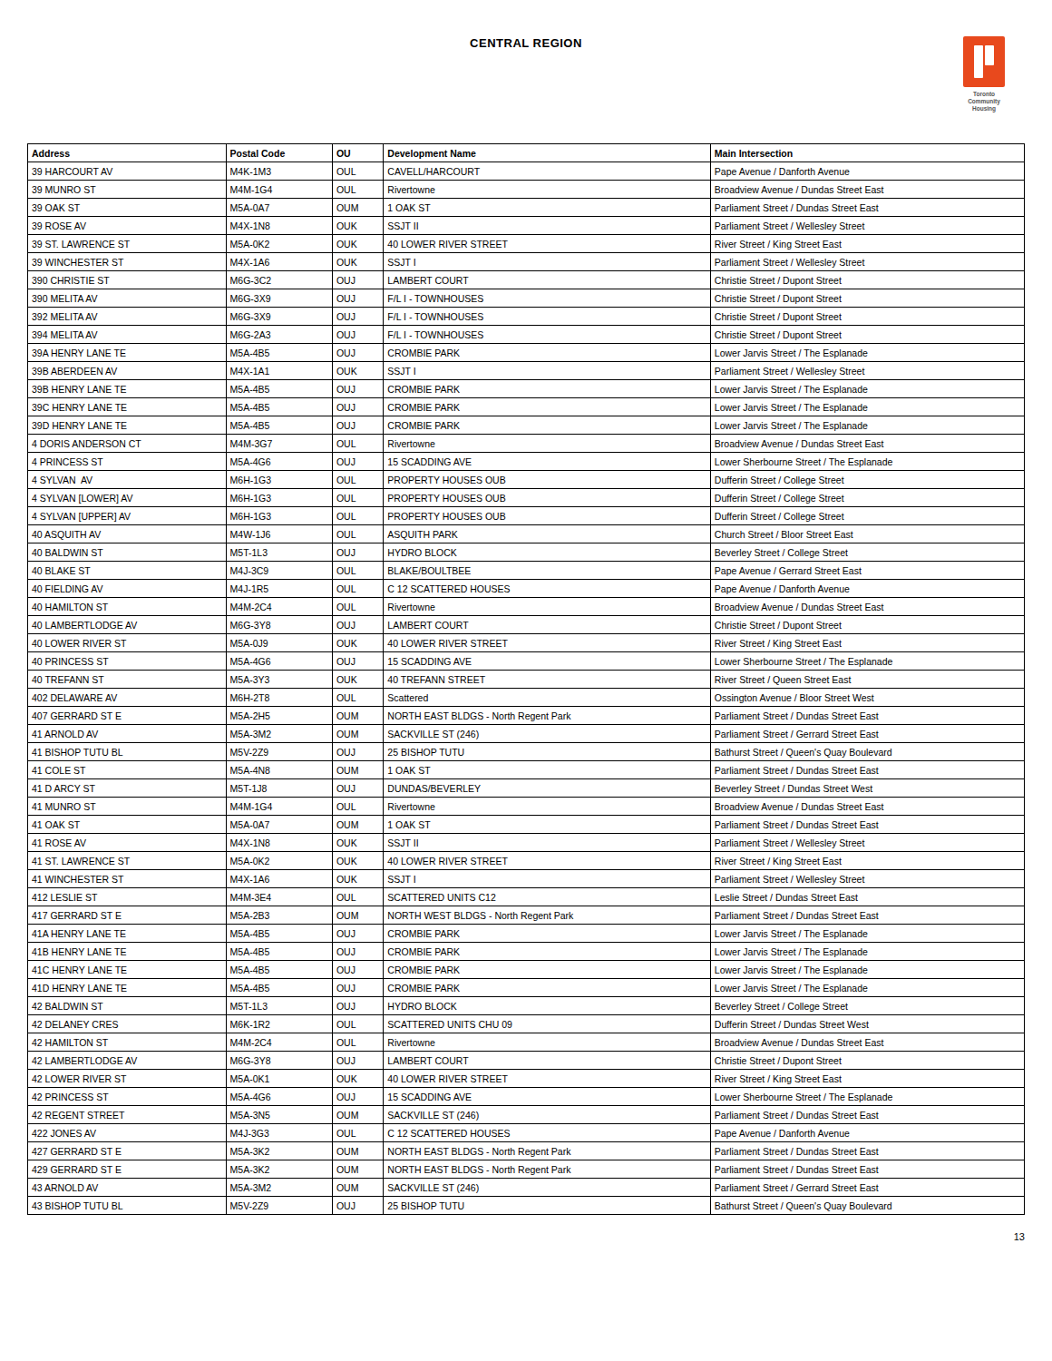CENTRAL REGION
Toronto
Community
Housing
| Address | Postal Code | OU | Development Name | Main Intersection |
| --- | --- | --- | --- | --- |
| 39 HARCOURT AV | M4K-1M3 | OUL | CAVELL/HARCOURT | Pape Avenue / Danforth Avenue |
| 39 MUNRO ST | M4M-1G4 | OUL | Rivertowne | Broadview Avenue / Dundas Street East |
| 39 OAK ST | M5A-0A7 | OUM | 1 OAK ST | Parliament Street / Dundas Street East |
| 39 ROSE AV | M4X-1N8 | OUK | SSJT II | Parliament Street / Wellesley Street |
| 39 ST. LAWRENCE ST | M5A-0K2 | OUK | 40 LOWER RIVER STREET | River Street / King Street East |
| 39 WINCHESTER ST | M4X-1A6 | OUK | SSJT I | Parliament Street / Wellesley Street |
| 390 CHRISTIE ST | M6G-3C2 | OUJ | LAMBERT COURT | Christie Street / Dupont Street |
| 390 MELITA AV | M6G-3X9 | OUJ | F/L I - TOWNHOUSES | Christie Street / Dupont Street |
| 392 MELITA AV | M6G-3X9 | OUJ | F/L I - TOWNHOUSES | Christie Street / Dupont Street |
| 394 MELITA AV | M6G-2A3 | OUJ | F/L I - TOWNHOUSES | Christie Street / Dupont Street |
| 39A HENRY LANE TE | M5A-4B5 | OUJ | CROMBIE PARK | Lower Jarvis Street / The Esplanade |
| 39B ABERDEEN AV | M4X-1A1 | OUK | SSJT I | Parliament Street / Wellesley Street |
| 39B HENRY LANE TE | M5A-4B5 | OUJ | CROMBIE PARK | Lower Jarvis Street / The Esplanade |
| 39C HENRY LANE TE | M5A-4B5 | OUJ | CROMBIE PARK | Lower Jarvis Street / The Esplanade |
| 39D HENRY LANE TE | M5A-4B5 | OUJ | CROMBIE PARK | Lower Jarvis Street / The Esplanade |
| 4 DORIS ANDERSON CT | M4M-3G7 | OUL | Rivertowne | Broadview Avenue / Dundas Street East |
| 4 PRINCESS ST | M5A-4G6 | OUJ | 15 SCADDING AVE | Lower Sherbourne Street / The Esplanade |
| 4 SYLVAN AV | M6H-1G3 | OUL | PROPERTY HOUSES OUB | Dufferin Street / College Street |
| 4 SYLVAN [LOWER] AV | M6H-1G3 | OUL | PROPERTY HOUSES OUB | Dufferin Street / College Street |
| 4 SYLVAN [UPPER] AV | M6H-1G3 | OUL | PROPERTY HOUSES OUB | Dufferin Street / College Street |
| 40 ASQUITH AV | M4W-1J6 | OUL | ASQUITH PARK | Church Street / Bloor Street East |
| 40 BALDWIN ST | M5T-1L3 | OUJ | HYDRO BLOCK | Beverley Street / College Street |
| 40 BLAKE ST | M4J-3C9 | OUL | BLAKE/BOULTBEE | Pape Avenue / Gerrard Street East |
| 40 FIELDING AV | M4J-1R5 | OUL | C 12 SCATTERED HOUSES | Pape Avenue / Danforth Avenue |
| 40 HAMILTON ST | M4M-2C4 | OUL | Rivertowne | Broadview Avenue / Dundas Street East |
| 40 LAMBERTLODGE AV | M6G-3Y8 | OUJ | LAMBERT COURT | Christie Street / Dupont Street |
| 40 LOWER RIVER ST | M5A-0J9 | OUK | 40 LOWER RIVER STREET | River Street / King Street East |
| 40 PRINCESS ST | M5A-4G6 | OUJ | 15 SCADDING AVE | Lower Sherbourne Street / The Esplanade |
| 40 TREFANN ST | M5A-3Y3 | OUK | 40 TREFANN STREET | River Street / Queen Street East |
| 402 DELAWARE AV | M6H-2T8 | OUL | Scattered | Ossington Avenue / Bloor Street West |
| 407 GERRARD ST E | M5A-2H5 | OUM | NORTH EAST BLDGS - North Regent Park | Parliament Street / Dundas Street East |
| 41 ARNOLD AV | M5A-3M2 | OUM | SACKVILLE ST (246) | Parliament Street / Gerrard Street East |
| 41 BISHOP TUTU BL | M5V-2Z9 | OUJ | 25 BISHOP TUTU | Bathurst Street / Queen's Quay Boulevard |
| 41 COLE ST | M5A-4N8 | OUM | 1 OAK ST | Parliament Street / Dundas Street East |
| 41 D ARCY ST | M5T-1J8 | OUJ | DUNDAS/BEVERLEY | Beverley Street / Dundas Street West |
| 41 MUNRO ST | M4M-1G4 | OUL | Rivertowne | Broadview Avenue / Dundas Street East |
| 41 OAK ST | M5A-0A7 | OUM | 1 OAK ST | Parliament Street / Dundas Street East |
| 41 ROSE AV | M4X-1N8 | OUK | SSJT II | Parliament Street / Wellesley Street |
| 41 ST. LAWRENCE ST | M5A-0K2 | OUK | 40 LOWER RIVER STREET | River Street / King Street East |
| 41 WINCHESTER ST | M4X-1A6 | OUK | SSJT I | Parliament Street / Wellesley Street |
| 412 LESLIE ST | M4M-3E4 | OUL | SCATTERED UNITS C12 | Leslie Street / Dundas Street East |
| 417 GERRARD ST E | M5A-2B3 | OUM | NORTH WEST BLDGS - North Regent Park | Parliament Street / Dundas Street East |
| 41A HENRY LANE TE | M5A-4B5 | OUJ | CROMBIE PARK | Lower Jarvis Street / The Esplanade |
| 41B HENRY LANE TE | M5A-4B5 | OUJ | CROMBIE PARK | Lower Jarvis Street / The Esplanade |
| 41C HENRY LANE TE | M5A-4B5 | OUJ | CROMBIE PARK | Lower Jarvis Street / The Esplanade |
| 41D HENRY LANE TE | M5A-4B5 | OUJ | CROMBIE PARK | Lower Jarvis Street / The Esplanade |
| 42 BALDWIN ST | M5T-1L3 | OUJ | HYDRO BLOCK | Beverley Street / College Street |
| 42 DELANEY CRES | M6K-1R2 | OUL | SCATTERED UNITS CHU 09 | Dufferin Street / Dundas Street West |
| 42 HAMILTON ST | M4M-2C4 | OUL | Rivertowne | Broadview Avenue / Dundas Street East |
| 42 LAMBERTLODGE AV | M6G-3Y8 | OUJ | LAMBERT COURT | Christie Street / Dupont Street |
| 42 LOWER RIVER ST | M5A-0K1 | OUK | 40 LOWER RIVER STREET | River Street / King Street East |
| 42 PRINCESS ST | M5A-4G6 | OUJ | 15 SCADDING AVE | Lower Sherbourne Street / The Esplanade |
| 42 REGENT STREET | M5A-3N5 | OUM | SACKVILLE ST (246) | Parliament Street / Dundas Street East |
| 422 JONES AV | M4J-3G3 | OUL | C 12 SCATTERED HOUSES | Pape Avenue / Danforth Avenue |
| 427 GERRARD ST E | M5A-3K2 | OUM | NORTH EAST BLDGS - North Regent Park | Parliament Street / Dundas Street East |
| 429 GERRARD ST E | M5A-3K2 | OUM | NORTH EAST BLDGS - North Regent Park | Parliament Street / Dundas Street East |
| 43 ARNOLD AV | M5A-3M2 | OUM | SACKVILLE ST (246) | Parliament Street / Gerrard Street East |
| 43 BISHOP TUTU BL | M5V-2Z9 | OUJ | 25 BISHOP TUTU | Bathurst Street / Queen's Quay Boulevard |
13